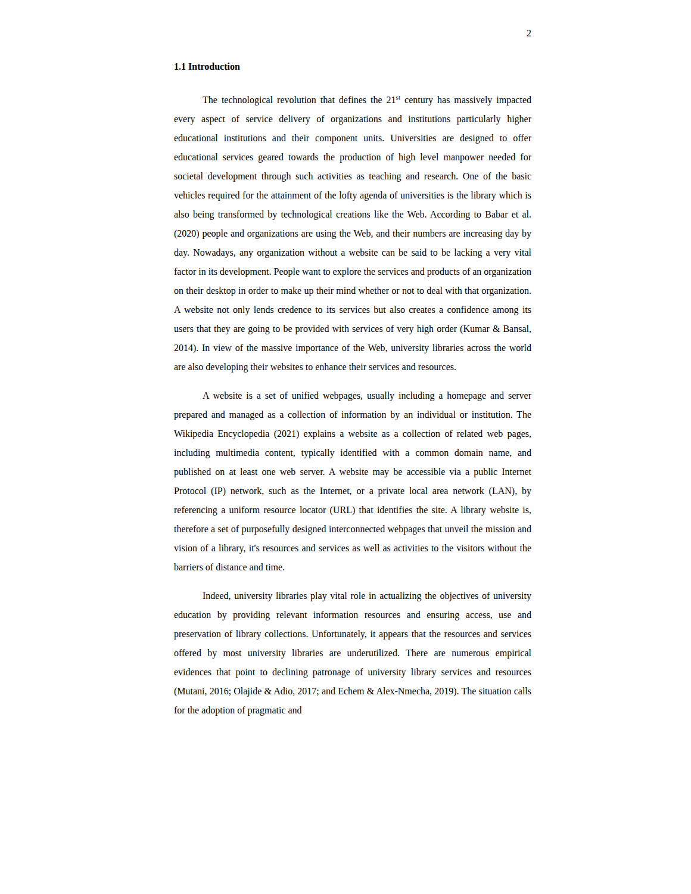2
1.1 Introduction
The technological revolution that defines the 21st century has massively impacted every aspect of service delivery of organizations and institutions particularly higher educational institutions and their component units. Universities are designed to offer educational services geared towards the production of high level manpower needed for societal development through such activities as teaching and research. One of the basic vehicles required for the attainment of the lofty agenda of universities is the library which is also being transformed by technological creations like the Web. According to Babar et al. (2020) people and organizations are using the Web, and their numbers are increasing day by day. Nowadays, any organization without a website can be said to be lacking a very vital factor in its development. People want to explore the services and products of an organization on their desktop in order to make up their mind whether or not to deal with that organization. A website not only lends credence to its services but also creates a confidence among its users that they are going to be provided with services of very high order (Kumar & Bansal, 2014). In view of the massive importance of the Web, university libraries across the world are also developing their websites to enhance their services and resources.
A website is a set of unified webpages, usually including a homepage and server prepared and managed as a collection of information by an individual or institution. The Wikipedia Encyclopedia (2021) explains a website as a collection of related web pages, including multimedia content, typically identified with a common domain name, and published on at least one web server. A website may be accessible via a public Internet Protocol (IP) network, such as the Internet, or a private local area network (LAN), by referencing a uniform resource locator (URL) that identifies the site. A library website is, therefore a set of purposefully designed interconnected webpages that unveil the mission and vision of a library, it's resources and services as well as activities to the visitors without the barriers of distance and time.
Indeed, university libraries play vital role in actualizing the objectives of university education by providing relevant information resources and ensuring access, use and preservation of library collections. Unfortunately, it appears that the resources and services offered by most university libraries are underutilized. There are numerous empirical evidences that point to declining patronage of university library services and resources (Mutani, 2016; Olajide & Adio, 2017; and Echem & Alex-Nmecha, 2019). The situation calls for the adoption of pragmatic and